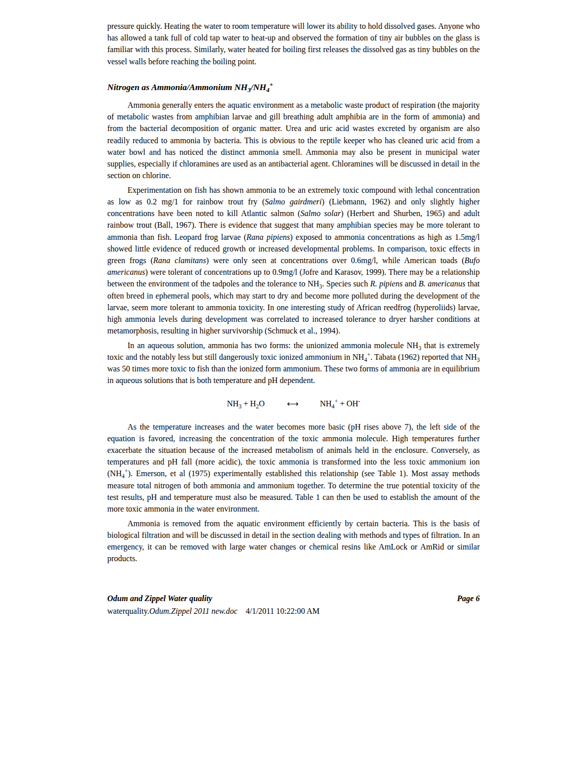pressure quickly. Heating the water to room temperature will lower its ability to hold dissolved gases. Anyone who has allowed a tank full of cold tap water to heat-up and observed the formation of tiny air bubbles on the glass is familiar with this process. Similarly, water heated for boiling first releases the dissolved gas as tiny bubbles on the vessel walls before reaching the boiling point.
Nitrogen as Ammonia/Ammonium NH3/NH4+
Ammonia generally enters the aquatic environment as a metabolic waste product of respiration (the majority of metabolic wastes from amphibian larvae and gill breathing adult amphibia are in the form of ammonia) and from the bacterial decomposition of organic matter. Urea and uric acid wastes excreted by organism are also readily reduced to ammonia by bacteria. This is obvious to the reptile keeper who has cleaned uric acid from a water bowl and has noticed the distinct ammonia smell. Ammonia may also be present in municipal water supplies, especially if chloramines are used as an antibacterial agent. Chloramines will be discussed in detail in the section on chlorine.
Experimentation on fish has shown ammonia to be an extremely toxic compound with lethal concentration as low as 0.2 mg/1 for rainbow trout fry (Salmo gairdmeri) (Liebmann, 1962) and only slightly higher concentrations have been noted to kill Atlantic salmon (Salmo solar) (Herbert and Shurben, 1965) and adult rainbow trout (Ball, 1967). There is evidence that suggest that many amphibian species may be more tolerant to ammonia than fish. Leopard frog larvae (Rana pipiens) exposed to ammonia concentrations as high as 1.5mg/l showed little evidence of reduced growth or increased developmental problems. In comparison, toxic effects in green frogs (Rana clamitans) were only seen at concentrations over 0.6mg/l, while American toads (Bufo americanus) were tolerant of concentrations up to 0.9mg/l (Jofre and Karasov, 1999). There may be a relationship between the environment of the tadpoles and the tolerance to NH3. Species such R. pipiens and B. americanus that often breed in ephemeral pools, which may start to dry and become more polluted during the development of the larvae, seem more tolerant to ammonia toxicity. In one interesting study of African reedfrog (hyperoliids) larvae, high ammonia levels during development was correlated to increased tolerance to dryer harsher conditions at metamorphosis, resulting in higher survivorship (Schmuck et al., 1994).
In an aqueous solution, ammonia has two forms: the unionized ammonia molecule NH3 that is extremely toxic and the notably less but still dangerously toxic ionized ammonium in NH4+. Tabata (1962) reported that NH3 was 50 times more toxic to fish than the ionized form ammonium. These two forms of ammonia are in equilibrium in aqueous solutions that is both temperature and pH dependent.
NH3 + H2O ⟷ NH4+ + OH-
As the temperature increases and the water becomes more basic (pH rises above 7), the left side of the equation is favored, increasing the concentration of the toxic ammonia molecule. High temperatures further exacerbate the situation because of the increased metabolism of animals held in the enclosure. Conversely, as temperatures and pH fall (more acidic), the toxic ammonia is transformed into the less toxic ammonium ion (NH4+). Emerson, et al (1975) experimentally established this relationship (see Table 1). Most assay methods measure total nitrogen of both ammonia and ammonium together. To determine the true potential toxicity of the test results, pH and temperature must also be measured. Table 1 can then be used to establish the amount of the more toxic ammonia in the water environment.
Ammonia is removed from the aquatic environment efficiently by certain bacteria. This is the basis of biological filtration and will be discussed in detail in the section dealing with methods and types of filtration. In an emergency, it can be removed with large water changes or chemical resins like AmLock or AmRid or similar products.
Odum and Zippel Water quality Page 6
waterquality.Odum.Zippel 2011 new.doc 4/1/2011 10:22:00 AM